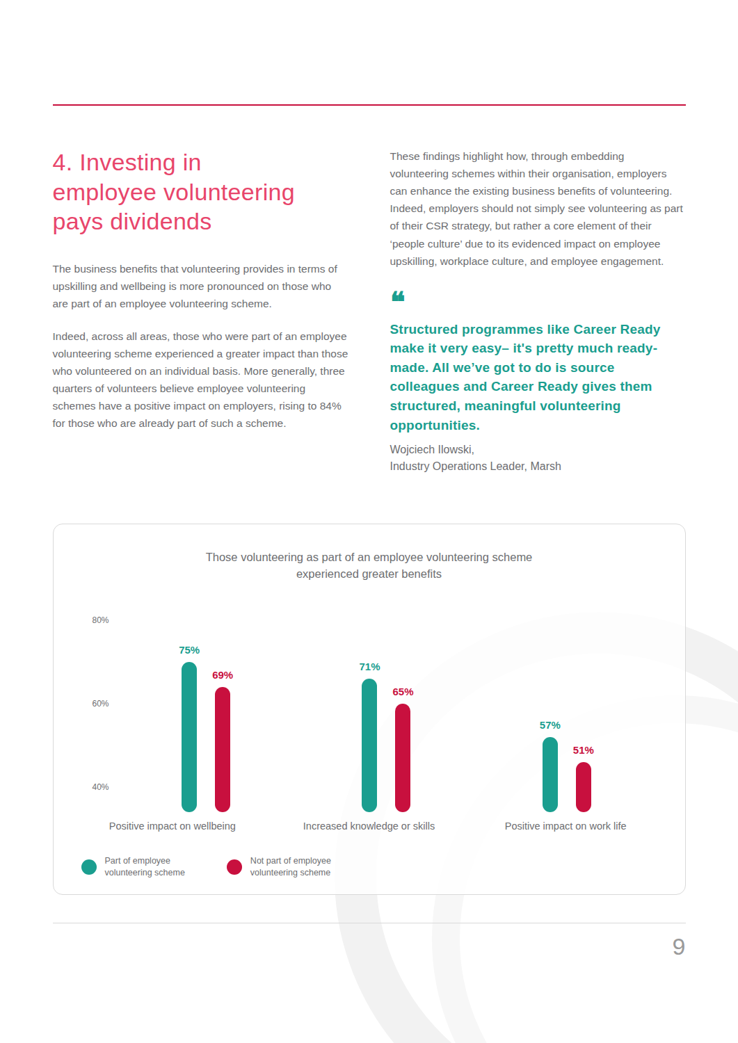4. Investing in
employee volunteering
pays dividends
The business benefits that volunteering provides in terms of upskilling and wellbeing is more pronounced on those who are part of an employee volunteering scheme.
Indeed, across all areas, those who were part of an employee volunteering scheme experienced a greater impact than those who volunteered on an individual basis. More generally, three quarters of volunteers believe employee volunteering schemes have a positive impact on employers, rising to 84% for those who are already part of such a scheme.
These findings highlight how, through embedding volunteering schemes within their organisation, employers can enhance the existing business benefits of volunteering. Indeed, employers should not simply see volunteering as part of their CSR strategy, but rather a core element of their ‘people culture’ due to its evidenced impact on employee upskilling, workplace culture, and employee engagement.
❝
Structured programmes like Career Ready make it very easy– it's pretty much ready-made. All we’ve got to do is source colleagues and Career Ready gives them structured, meaningful volunteering opportunities.
Wojciech Ilowski,
Industry Operations Leader, Marsh
Those volunteering as part of an employee volunteering scheme
experienced greater benefits
80% 60% 40%
75%
69%
71%
65%
57%
51%
Positive impact on wellbeing
Increased knowledge or skills
Positive impact on work life
Part of employee
volunteering scheme
Not part of employee
volunteering scheme
9